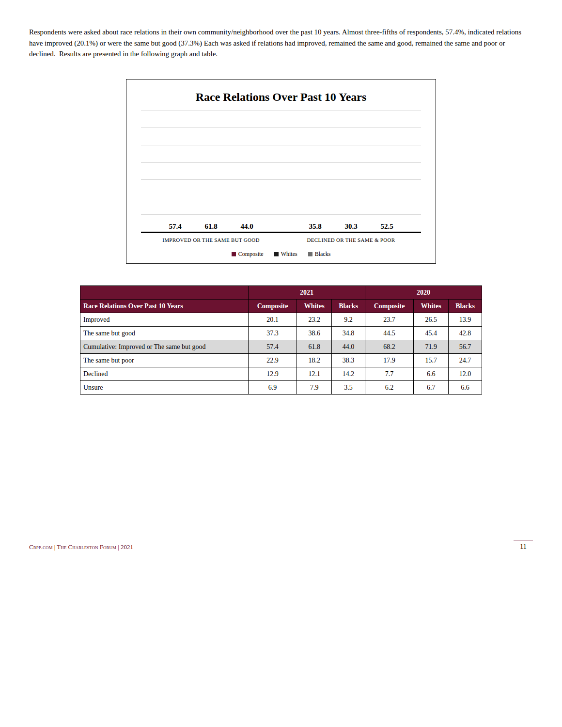Respondents were asked about race relations in their own community/neighborhood over the past 10 years. Almost three-fifths of respondents, 57.4%, indicated relations have improved (20.1%) or were the same but good (37.3%) Each was asked if relations had improved, remained the same and good, remained the same and poor or declined. Results are presented in the following graph and table.
Race Relations Over Past 10 Years
57.4
61.8
44.0
35.8
30.3
52.5
IMPROVED OR THE SAME BUT GOOD
DECLINED OR THE SAME & POOR
Composite Whites Blacks
| | 2021 | 2020 |
| --- | --- | --- |
| Race Relations Over Past 10 Years | Composite | Whites | Blacks | Composite | Whites | Blacks |
| Improved | 20.1 | 23.2 | 9.2 | 23.7 | 26.5 | 13.9 |
| The same but good | 37.3 | 38.6 | 34.8 | 44.5 | 45.4 | 42.8 |
| Cumulative: Improved or The same but good | 57.4 | 61.8 | 44.0 | 68.2 | 71.9 | 56.7 |
| The same but poor | 22.9 | 18.2 | 38.3 | 17.9 | 15.7 | 24.7 |
| Declined | 12.9 | 12.1 | 14.2 | 7.7 | 6.6 | 12.0 |
| Unsure | 6.9 | 7.9 | 3.5 | 6.2 | 6.7 | 6.6 |
Crpp.com | The Charleston Forum | 2021
11